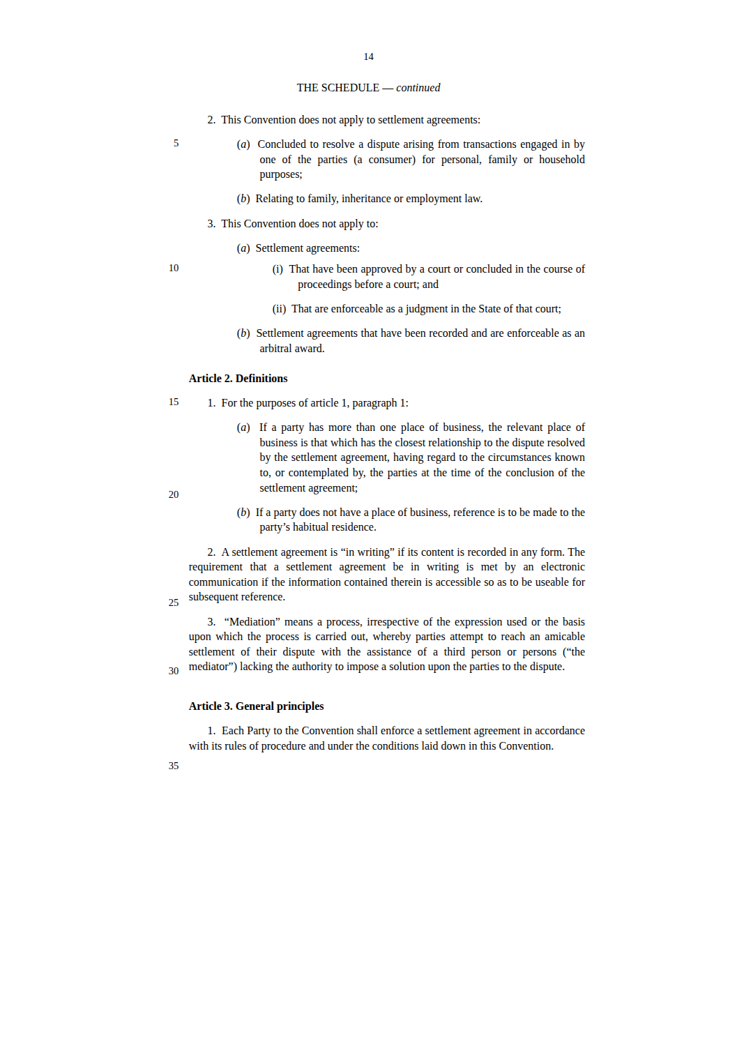14
THE SCHEDULE — continued
2. This Convention does not apply to settlement agreements:
5
(a) Concluded to resolve a dispute arising from transactions engaged in by one of the parties (a consumer) for personal, family or household purposes;
(b) Relating to family, inheritance or employment law.
3. This Convention does not apply to:
(a) Settlement agreements:
10
(i) That have been approved by a court or concluded in the course of proceedings before a court; and
(ii) That are enforceable as a judgment in the State of that court;
(b) Settlement agreements that have been recorded and are enforceable as an arbitral award.
Article 2. Definitions
15
1. For the purposes of article 1, paragraph 1:
(a) If a party has more than one place of business, the relevant place of business is that which has the closest relationship to the dispute resolved by the settlement agreement, having regard to the circumstances known to, or contemplated by, the parties at the time of the conclusion of the settlement agreement;
20
(b) If a party does not have a place of business, reference is to be made to the party’s habitual residence.
2. A settlement agreement is “in writing” if its content is recorded in any form. The requirement that a settlement agreement be in writing is met by an electronic communication if the information contained therein is accessible so as to be useable for subsequent reference.
25
3. “Mediation” means a process, irrespective of the expression used or the basis upon which the process is carried out, whereby parties attempt to reach an amicable settlement of their dispute with the assistance of a third person or persons (“the mediator”) lacking the authority to impose a solution upon the parties to the dispute.
30
Article 3. General principles
1. Each Party to the Convention shall enforce a settlement agreement in accordance with its rules of procedure and under the conditions laid down in this Convention.
35